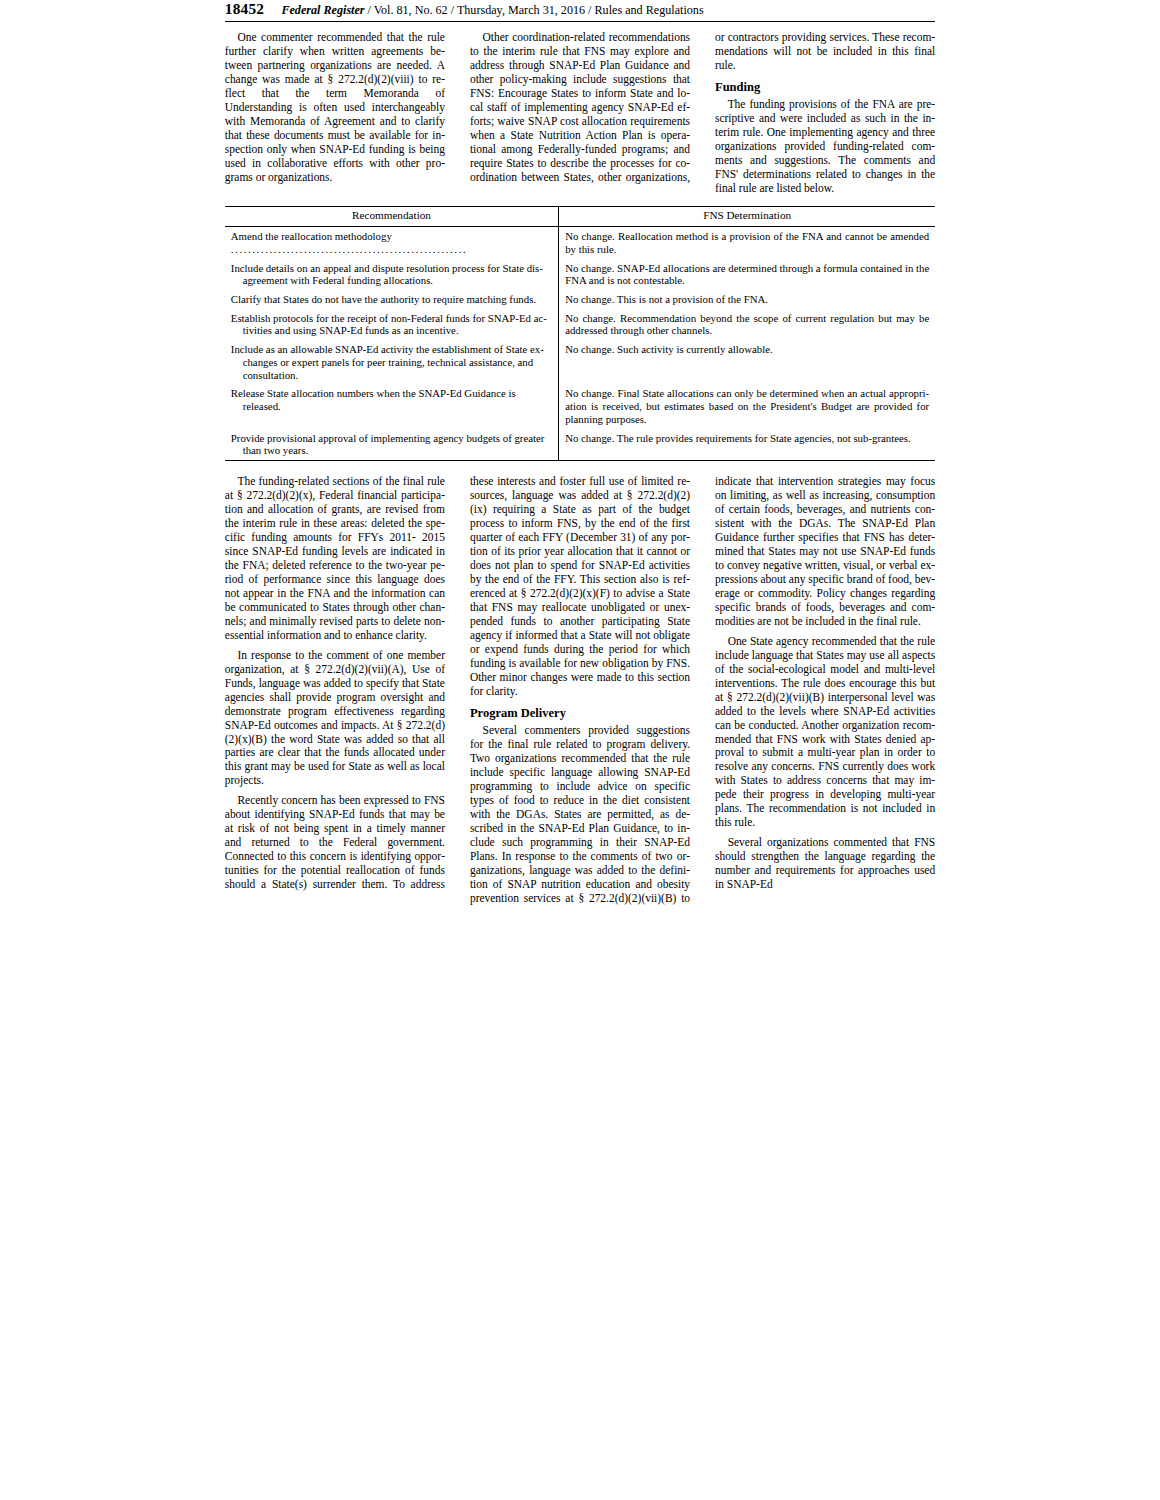18452 Federal Register / Vol. 81, No. 62 / Thursday, March 31, 2016 / Rules and Regulations
One commenter recommended that the rule further clarify when written agreements between partnering organizations are needed. A change was made at § 272.2(d)(2)(viii) to reflect that the term Memoranda of Understanding is often used interchangeably with Memoranda of Agreement and to clarify that these documents must be available for inspection only when SNAP-Ed funding is being used in collaborative efforts with other programs or organizations.
Other coordination-related recommendations to the interim rule that FNS may explore and address through SNAP-Ed Plan Guidance and other policy-making include suggestions that FNS: Encourage States to inform State and local staff of implementing agency SNAP-Ed efforts; waive SNAP cost allocation requirements when a State Nutrition Action Plan is operational among Federally-funded programs; and require States to describe the processes for coordination between States, other organizations, or contractors providing services. These recommendations will not be included in this final rule.
Funding
The funding provisions of the FNA are prescriptive and were included as such in the interim rule. One implementing agency and three organizations provided funding-related comments and suggestions. The comments and FNS' determinations related to changes in the final rule are listed below.
| Recommendation | FNS Determination |
| --- | --- |
| Amend the reallocation methodology ....................................................... | No change. Reallocation method is a provision of the FNA and cannot be amended by this rule. |
| Include details on an appeal and dispute resolution process for State disagreement with Federal funding allocations. | No change. SNAP-Ed allocations are determined through a formula contained in the FNA and is not contestable. |
| Clarify that States do not have the authority to require matching funds. | No change. This is not a provision of the FNA. |
| Establish protocols for the receipt of non-Federal funds for SNAP-Ed activities and using SNAP-Ed funds as an incentive. | No change. Recommendation beyond the scope of current regulation but may be addressed through other channels. |
| Include as an allowable SNAP-Ed activity the establishment of State exchanges or expert panels for peer training, technical assistance, and consultation. | No change. Such activity is currently allowable. |
| Release State allocation numbers when the SNAP-Ed Guidance is released. | No change. Final State allocations can only be determined when an actual appropriation is received, but estimates based on the President's Budget are provided for planning purposes. |
| Provide provisional approval of implementing agency budgets of greater than two years. | No change. The rule provides requirements for State agencies, not sub-grantees. |
The funding-related sections of the final rule at § 272.2(d)(2)(x), Federal financial participation and allocation of grants, are revised from the interim rule in these areas: deleted the specific funding amounts for FFYs 2011- 2015 since SNAP-Ed funding levels are indicated in the FNA; deleted reference to the two-year period of performance since this language does not appear in the FNA and the information can be communicated to States through other channels; and minimally revised parts to delete non-essential information and to enhance clarity.
In response to the comment of one member organization, at § 272.2(d)(2)(vii)(A), Use of Funds, language was added to specify that State agencies shall provide program oversight and demonstrate program effectiveness regarding SNAP-Ed outcomes and impacts. At § 272.2(d)(2)(x)(B) the word State was added so that all parties are clear that the funds allocated under this grant may be used for State as well as local projects.
Recently concern has been expressed to FNS about identifying SNAP-Ed funds that may be at risk of not being spent in a timely manner and returned to the Federal government. Connected to this concern is identifying opportunities for the potential reallocation of funds should a State(s) surrender them. To address these interests and foster full use of limited resources, language was added at § 272.2(d)(2)(ix) requiring a State as part of the budget process to inform FNS, by the end of the first quarter of each FFY (December 31) of any portion of its prior year allocation that it cannot or does not plan to spend for SNAP-Ed activities by the end of the FFY. This section also is referenced at § 272.2(d)(2)(x)(F) to advise a State that FNS may reallocate unobligated or unexpended funds to another participating State agency if informed that a State will not obligate or expend funds during the period for which funding is available for new obligation by FNS. Other minor changes were made to this section for clarity.
Program Delivery
Several commenters provided suggestions for the final rule related to program delivery. Two organizations recommended that the rule include specific language allowing SNAP-Ed programming to include advice on specific types of food to reduce in the diet consistent with the DGAs. States are permitted, as described in the SNAP-Ed Plan Guidance, to include such programming in their SNAP-Ed Plans. In response to the comments of two organizations, language was added to the definition of SNAP nutrition education and obesity prevention services at § 272.2(d)(2)(vii)(B) to indicate that intervention strategies may focus on limiting, as well as increasing, consumption of certain foods, beverages, and nutrients consistent with the DGAs. The SNAP-Ed Plan Guidance further specifies that FNS has determined that States may not use SNAP-Ed funds to convey negative written, visual, or verbal expressions about any specific brand of food, beverage or commodity. Policy changes regarding specific brands of foods, beverages and commodities are not be included in the final rule.
One State agency recommended that the rule include language that States may use all aspects of the social-ecological model and multi-level interventions. The rule does encourage this but at § 272.2(d)(2)(vii)(B) interpersonal level was added to the levels where SNAP-Ed activities can be conducted. Another organization recommended that FNS work with States denied approval to submit a multi-year plan in order to resolve any concerns. FNS currently does work with States to address concerns that may impede their progress in developing multi-year plans. The recommendation is not included in this rule.
Several organizations commented that FNS should strengthen the language regarding the number and requirements for approaches used in SNAP-Ed